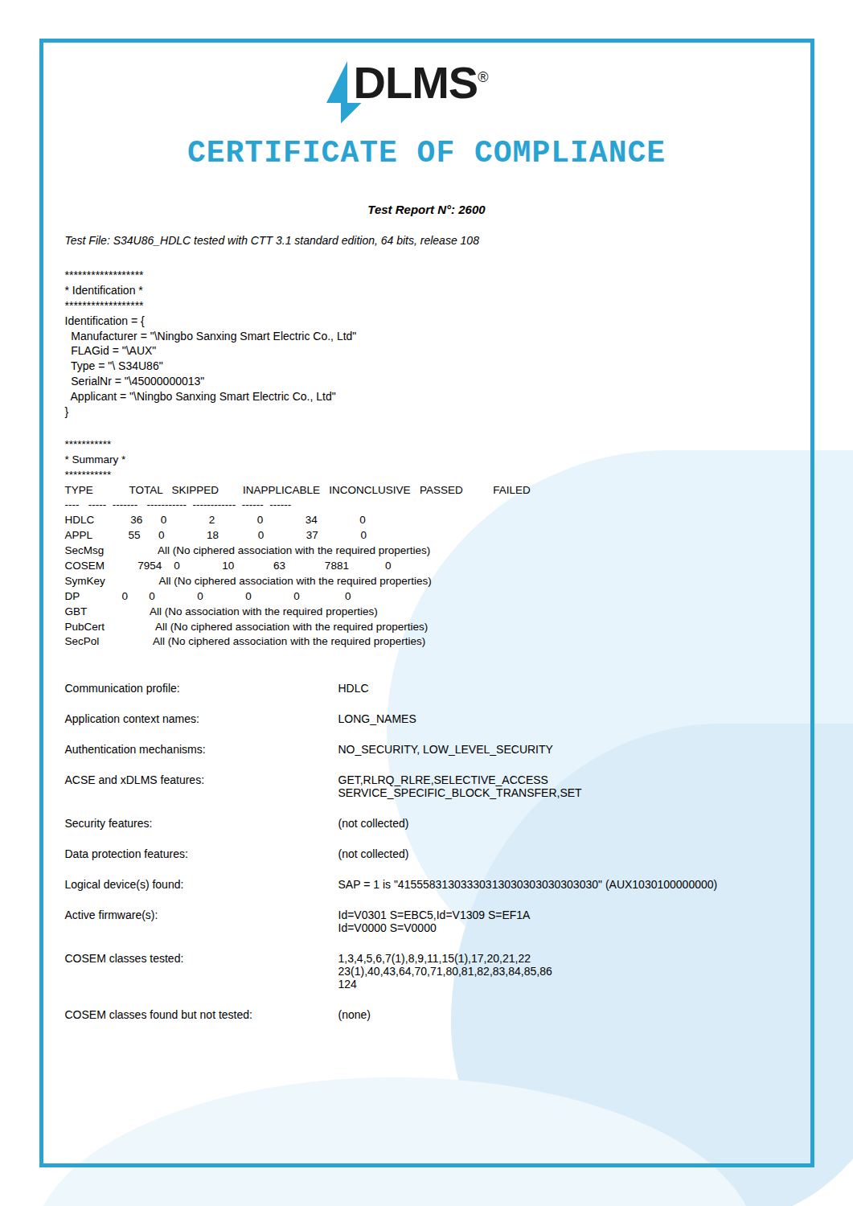DLMS®
CERTIFICATE OF COMPLIANCE
Test Report N°: 2600
Test File: S34U86_HDLC tested with CTT 3.1 standard edition, 64 bits, release 108
******************
* Identification *
******************
Identification = {
  Manufacturer = "\Ningbo Sanxing Smart Electric Co., Ltd"
  FLAGid = "\AUX"
  Type = "\ S34U86"
  SerialNr = "\45000000013"
  Applicant = "\Ningbo Sanxing Smart Electric Co., Ltd"
}
***********
* Summary *
***********
TYPE            TOTAL   SKIPPED        INAPPLICABLE   INCONCLUSIVE   PASSED          FAILED
----   -----  -------   -----------  ------------  ------  ------
HDLC            36      0              2              0              34              0
APPL            55      0              18             0              37              0
SecMsg                  All (No ciphered association with the required properties)
COSEM           7954    0              10             63             7881            0
SymKey                  All (No ciphered association with the required properties)
DP              0       0              0              0              0               0
GBT                     All (No association with the required properties)
PubCert                 All (No ciphered association with the required properties)
SecPol                  All (No ciphered association with the required properties)
| Communication profile: | HDLC |
| Application context names: | LONG_NAMES |
| Authentication mechanisms: | NO_SECURITY, LOW_LEVEL_SECURITY |
| ACSE and xDLMS features: | GET,RLRQ_RLRE,SELECTIVE_ACCESS SERVICE_SPECIFIC_BLOCK_TRANSFER,SET |
| Security features: | (not collected) |
| Data protection features: | (not collected) |
| Logical device(s) found: | SAP = 1 is "41555831303330313030303030303030" (AUX1030100000000) |
| Active firmware(s): | Id=V0301 S=EBC5,Id=V1309 S=EF1A Id=V0000 S=V0000 |
| COSEM classes tested: | 1,3,4,5,6,7(1),8,9,11,15(1),17,20,21,22 23(1),40,43,64,70,71,80,81,82,83,84,85,86 124 |
| COSEM classes found but not tested: | (none) |